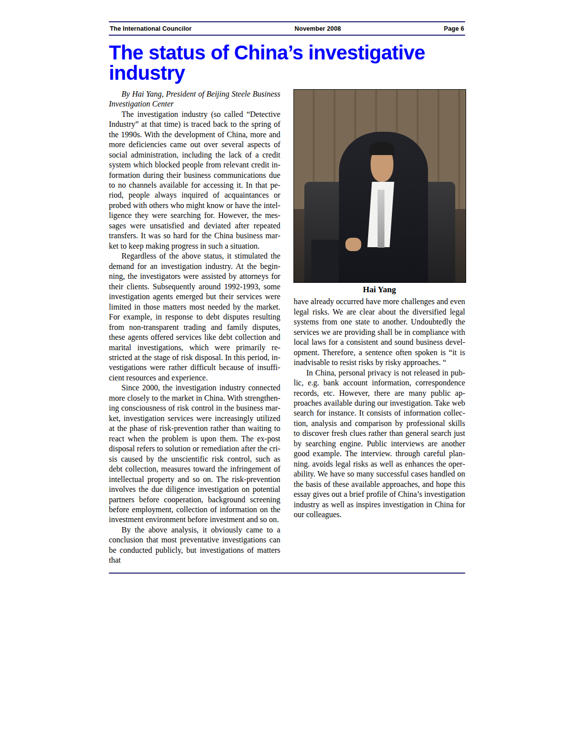The International Councilor
November 2008
Page 6
The status of China’s investigative industry
By Hai Yang, President of Beijing Steele Business Investigation Center
The investigation industry (so called “Detective Industry” at that time) is traced back to the spring of the 1990s. With the development of China, more and more deficiencies came out over several aspects of social administration, including the lack of a credit system which blocked people from relevant credit information during their business communications due to no channels available for accessing it. In that period, people always inquired of acquaintances or probed with others who might know or have the intelligence they were searching for. However, the messages were unsatisfied and deviated after repeated transfers. It was so hard for the China business market to keep making progress in such a situation.
Regardless of the above status, it stimulated the demand for an investigation industry. At the beginning, the investigators were assisted by attorneys for their clients. Subsequently around 1992-1993, some investigation agents emerged but their services were limited in those matters most needed by the market. For example, in response to debt disputes resulting from non-transparent trading and family disputes, these agents offered services like debt collection and marital investigations, which were primarily restricted at the stage of risk disposal. In this period, investigations were rather difficult because of insufficient resources and experience.
Since 2000, the investigation industry connected more closely to the market in China. With strengthening consciousness of risk control in the business market, investigation services were increasingly utilized at the phase of risk-prevention rather than waiting to react when the problem is upon them. The ex-post disposal refers to solution or remediation after the crisis caused by the unscientific risk control, such as debt collection, measures toward the infringement of intellectual property and so on. The risk-prevention involves the due diligence investigation on potential partners before cooperation, background screening before employment, collection of information on the investment environment before investment and so on.
By the above analysis, it obviously came to a conclusion that most preventative investigations can be conducted publicly, but investigations of matters that
Hai Yang
have already occurred have more challenges and even legal risks. We are clear about the diversified legal systems from one state to another. Undoubtedly the services we are providing shall be in compliance with local laws for a consistent and sound business development. Therefore, a sentence often spoken is “it is inadvisable to resist risks by risky approaches. “
In China, personal privacy is not released in public, e.g. bank account information, correspondence records, etc. However, there are many public approaches available during our investigation. Take web search for instance. It consists of information collection, analysis and comparison by professional skills to discover fresh clues rather than general search just by searching engine. Public interviews are another good example. The interview. through careful planning. avoids legal risks as well as enhances the operability. We have so many successful cases handled on the basis of these available approaches, and hope this essay gives out a brief profile of China’s investigation industry as well as inspires investigation in China for our colleagues.